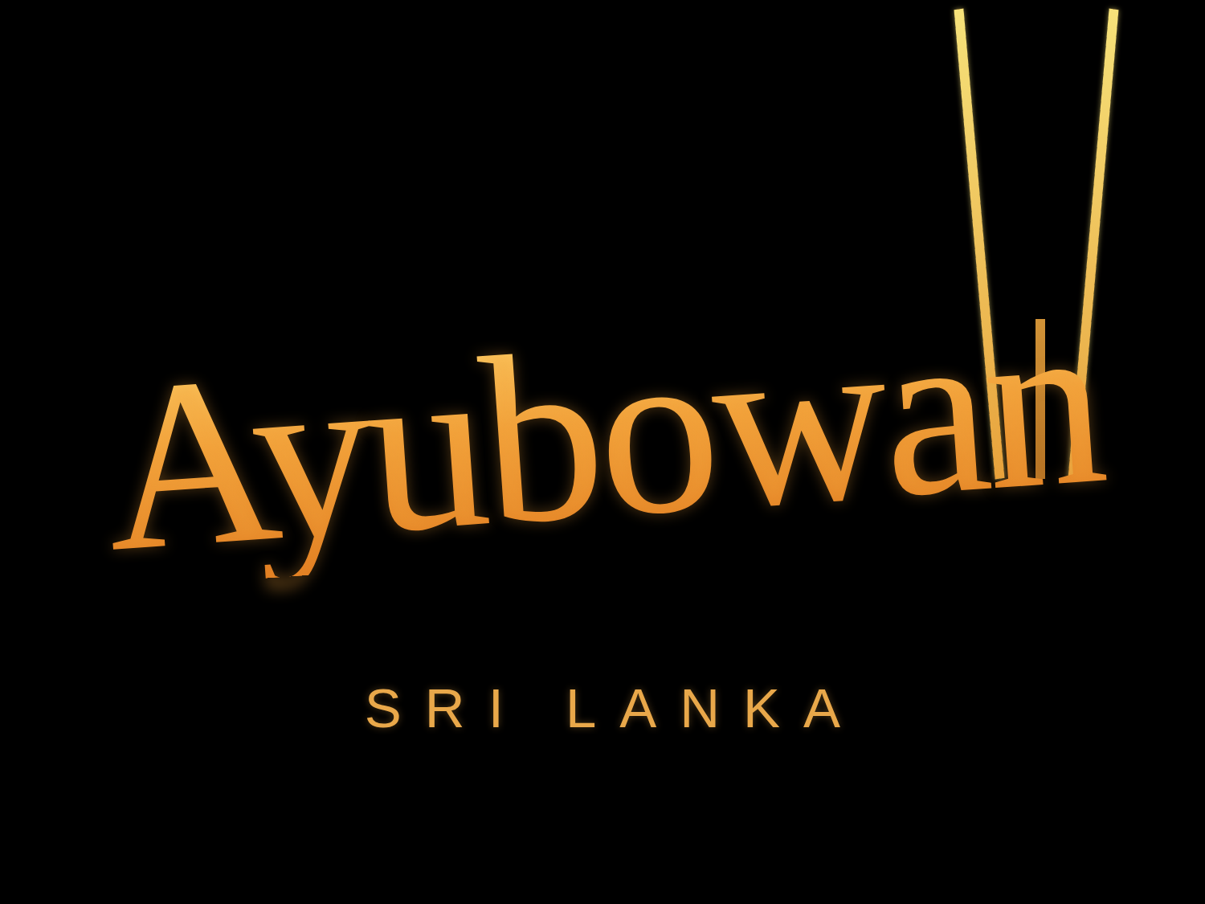Ayubowan Sri Lanka
Ayubowan
Sri Lanka